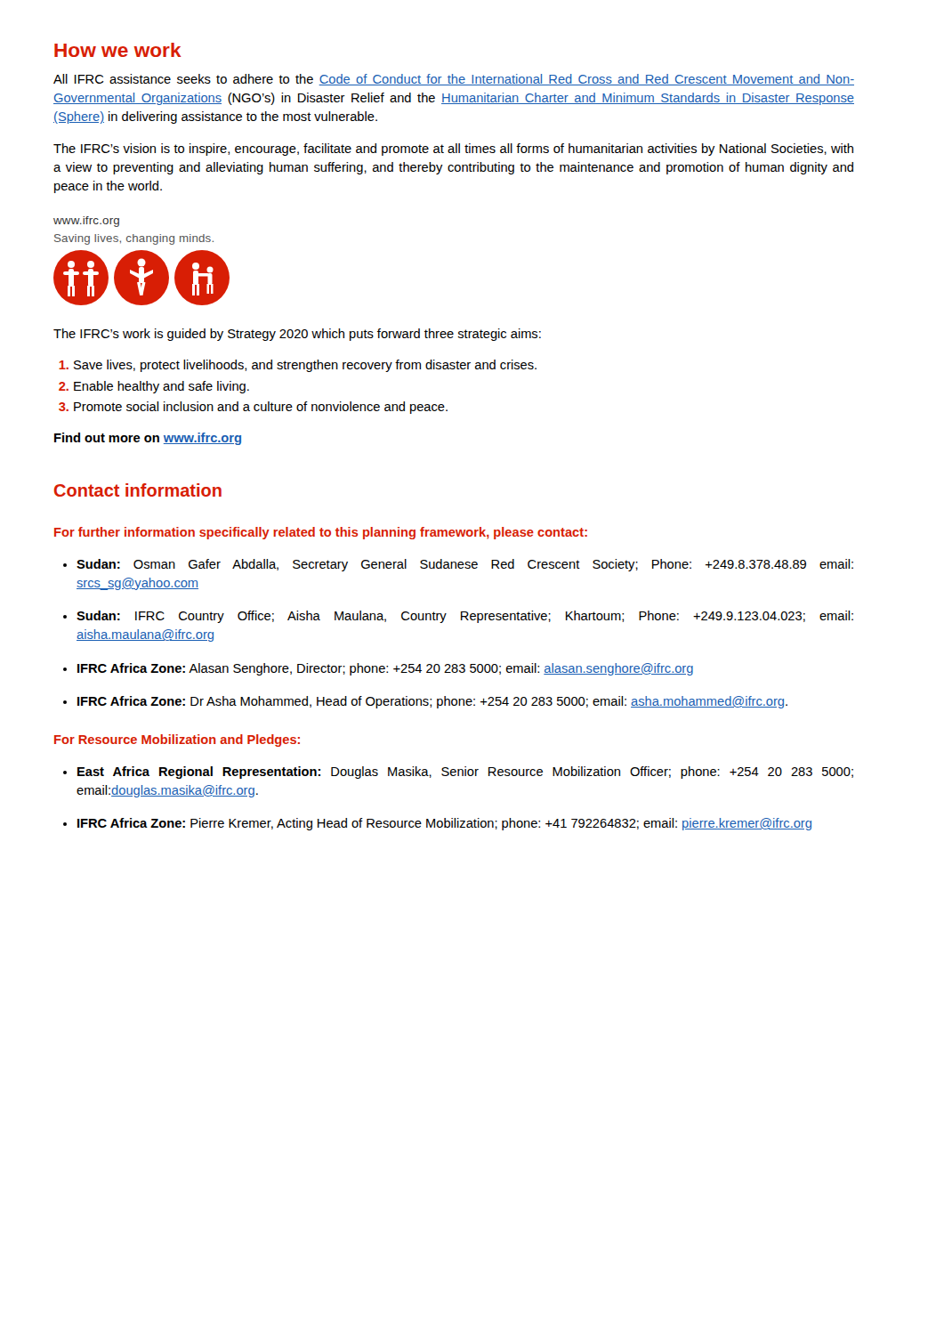How we work
All IFRC assistance seeks to adhere to the Code of Conduct for the International Red Cross and Red Crescent Movement and Non-Governmental Organizations (NGO’s) in Disaster Relief and the Humanitarian Charter and Minimum Standards in Disaster Response (Sphere) in delivering assistance to the most vulnerable.
The IFRC’s vision is to inspire, encourage, facilitate and promote at all times all forms of humanitarian activities by National Societies, with a view to preventing and alleviating human suffering, and thereby contributing to the maintenance and promotion of human dignity and peace in the world.
www.ifrc.org
Saving lives, changing minds.
The IFRC’s work is guided by Strategy 2020 which puts forward three strategic aims:
Save lives, protect livelihoods, and strengthen recovery from disaster and crises.
Enable healthy and safe living.
Promote social inclusion and a culture of nonviolence and peace.
Find out more on www.ifrc.org
Contact information
For further information specifically related to this planning framework, please contact:
Sudan: Osman Gafer Abdalla, Secretary General Sudanese Red Crescent Society; Phone: +249.8.378.48.89 email: srcs_sg@yahoo.com
Sudan: IFRC Country Office; Aisha Maulana, Country Representative; Khartoum; Phone: +249.9.123.04.023; email: aisha.maulana@ifrc.org
IFRC Africa Zone: Alasan Senghore, Director; phone: +254 20 283 5000; email: alasan.senghore@ifrc.org
IFRC Africa Zone: Dr Asha Mohammed, Head of Operations; phone: +254 20 283 5000; email: asha.mohammed@ifrc.org.
For Resource Mobilization and Pledges:
East Africa Regional Representation: Douglas Masika, Senior Resource Mobilization Officer; phone: +254 20 283 5000; email:douglas.masika@ifrc.org.
IFRC Africa Zone: Pierre Kremer, Acting Head of Resource Mobilization; phone: +41 792264832; email: pierre.kremer@ifrc.org